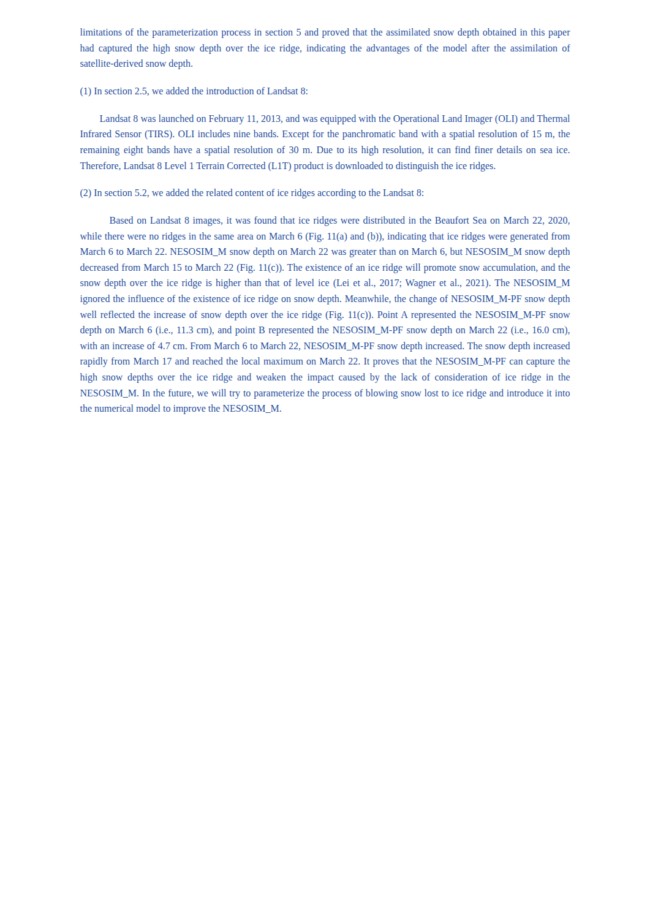limitations of the parameterization process in section 5 and proved that the assimilated snow depth obtained in this paper had captured the high snow depth over the ice ridge, indicating the advantages of the model after the assimilation of satellite-derived snow depth.
(1) In section 2.5, we added the introduction of Landsat 8:
Landsat 8 was launched on February 11, 2013, and was equipped with the Operational Land Imager (OLI) and Thermal Infrared Sensor (TIRS). OLI includes nine bands. Except for the panchromatic band with a spatial resolution of 15 m, the remaining eight bands have a spatial resolution of 30 m. Due to its high resolution, it can find finer details on sea ice. Therefore, Landsat 8 Level 1 Terrain Corrected (L1T) product is downloaded to distinguish the ice ridges.
(2) In section 5.2, we added the related content of ice ridges according to the Landsat 8:
Based on Landsat 8 images, it was found that ice ridges were distributed in the Beaufort Sea on March 22, 2020, while there were no ridges in the same area on March 6 (Fig. 11(a) and (b)), indicating that ice ridges were generated from March 6 to March 22. NESOSIM_M snow depth on March 22 was greater than on March 6, but NESOSIM_M snow depth decreased from March 15 to March 22 (Fig. 11(c)). The existence of an ice ridge will promote snow accumulation, and the snow depth over the ice ridge is higher than that of level ice (Lei et al., 2017; Wagner et al., 2021). The NESOSIM_M ignored the influence of the existence of ice ridge on snow depth. Meanwhile, the change of NESOSIM_M-PF snow depth well reflected the increase of snow depth over the ice ridge (Fig. 11(c)). Point A represented the NESOSIM_M-PF snow depth on March 6 (i.e., 11.3 cm), and point B represented the NESOSIM_M-PF snow depth on March 22 (i.e., 16.0 cm), with an increase of 4.7 cm. From March 6 to March 22, NESOSIM_M-PF snow depth increased. The snow depth increased rapidly from March 17 and reached the local maximum on March 22. It proves that the NESOSIM_M-PF can capture the high snow depths over the ice ridge and weaken the impact caused by the lack of consideration of ice ridge in the NESOSIM_M. In the future, we will try to parameterize the process of blowing snow lost to ice ridge and introduce it into the numerical model to improve the NESOSIM_M.